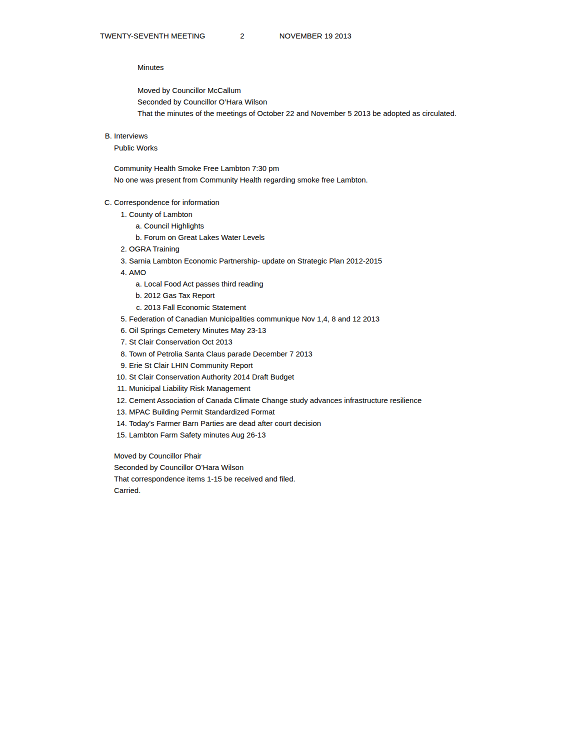TWENTY-SEVENTH MEETING 2 NOVEMBER 19 2013
Minutes
Moved by Councillor McCallum
Seconded by Councillor O’Hara Wilson
That the minutes of the meetings of October 22 and November 5 2013 be adopted as circulated.
Interviews
Public Works
Community Health Smoke Free Lambton 7:30 pm
No one was present from Community Health regarding smoke free Lambton.
Correspondence for information
County of Lambton
Council Highlights
Forum on Great Lakes Water Levels
OGRA Training
Sarnia Lambton Economic Partnership- update on Strategic Plan 2012-2015
AMO
Local Food Act passes third reading
2012 Gas Tax Report
2013 Fall Economic Statement
Federation of Canadian Municipalities communique Nov 1,4, 8 and 12 2013
Oil Springs Cemetery Minutes May 23-13
St Clair Conservation Oct 2013
Town of Petrolia Santa Claus parade December 7 2013
Erie St Clair LHIN Community Report
St Clair Conservation Authority 2014 Draft Budget
Municipal Liability Risk Management
Cement Association of Canada Climate Change study advances infrastructure resilience
MPAC Building Permit Standardized Format
Today’s Farmer Barn Parties are dead after court decision
Lambton Farm Safety minutes Aug 26-13
Moved by Councillor Phair
Seconded by Councillor O’Hara Wilson
That correspondence items 1-15 be received and filed.
Carried.